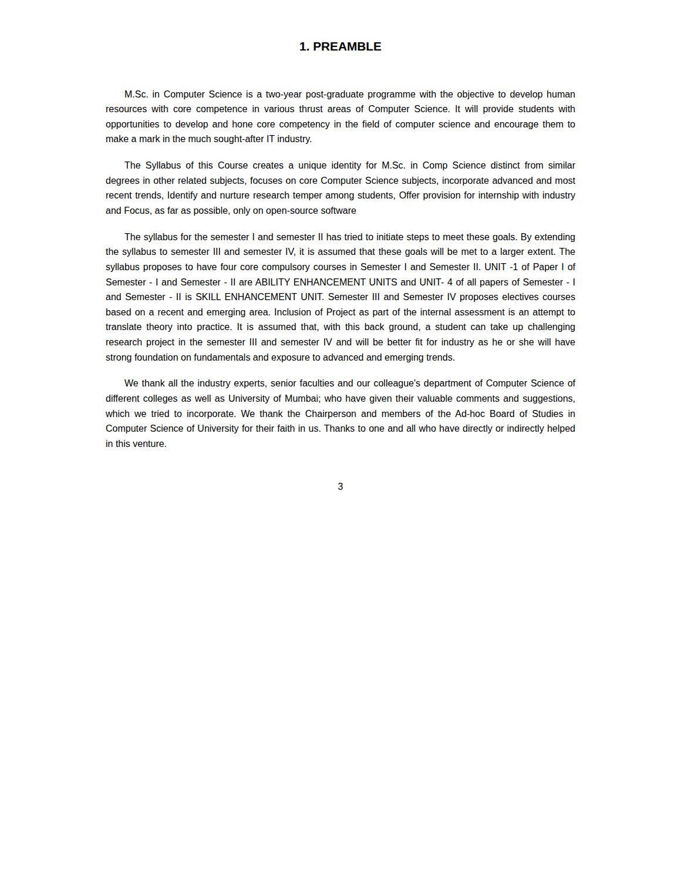1. PREAMBLE
M.Sc. in Computer Science is a two-year post-graduate programme with the objective to develop human resources with core competence in various thrust areas of Computer Science. It will provide students with opportunities to develop and hone core competency in the field of computer science and encourage them to make a mark in the much sought-after IT industry.
The Syllabus of this Course creates a unique identity for M.Sc. in Comp Science distinct from similar degrees in other related subjects, focuses on core Computer Science subjects, incorporate advanced and most recent trends, Identify and nurture research temper among students, Offer provision for internship with industry and Focus, as far as possible, only on open-source software
The syllabus for the semester I and semester II has tried to initiate steps to meet these goals. By extending the syllabus to semester III and semester IV, it is assumed that these goals will be met to a larger extent. The syllabus proposes to have four core compulsory courses in Semester I and Semester II. UNIT -1 of Paper I of Semester - I and Semester - II are ABILITY ENHANCEMENT UNITS and UNIT- 4 of all papers of Semester - I and Semester - II is SKILL ENHANCEMENT UNIT. Semester III and Semester IV proposes electives courses based on a recent and emerging area. Inclusion of Project as part of the internal assessment is an attempt to translate theory into practice. It is assumed that, with this back ground, a student can take up challenging research project in the semester III and semester IV and will be better fit for industry as he or she will have strong foundation on fundamentals and exposure to advanced and emerging trends.
We thank all the industry experts, senior faculties and our colleague's department of Computer Science of different colleges as well as University of Mumbai; who have given their valuable comments and suggestions, which we tried to incorporate. We thank the Chairperson and members of the Ad-hoc Board of Studies in Computer Science of University for their faith in us. Thanks to one and all who have directly or indirectly helped in this venture.
3